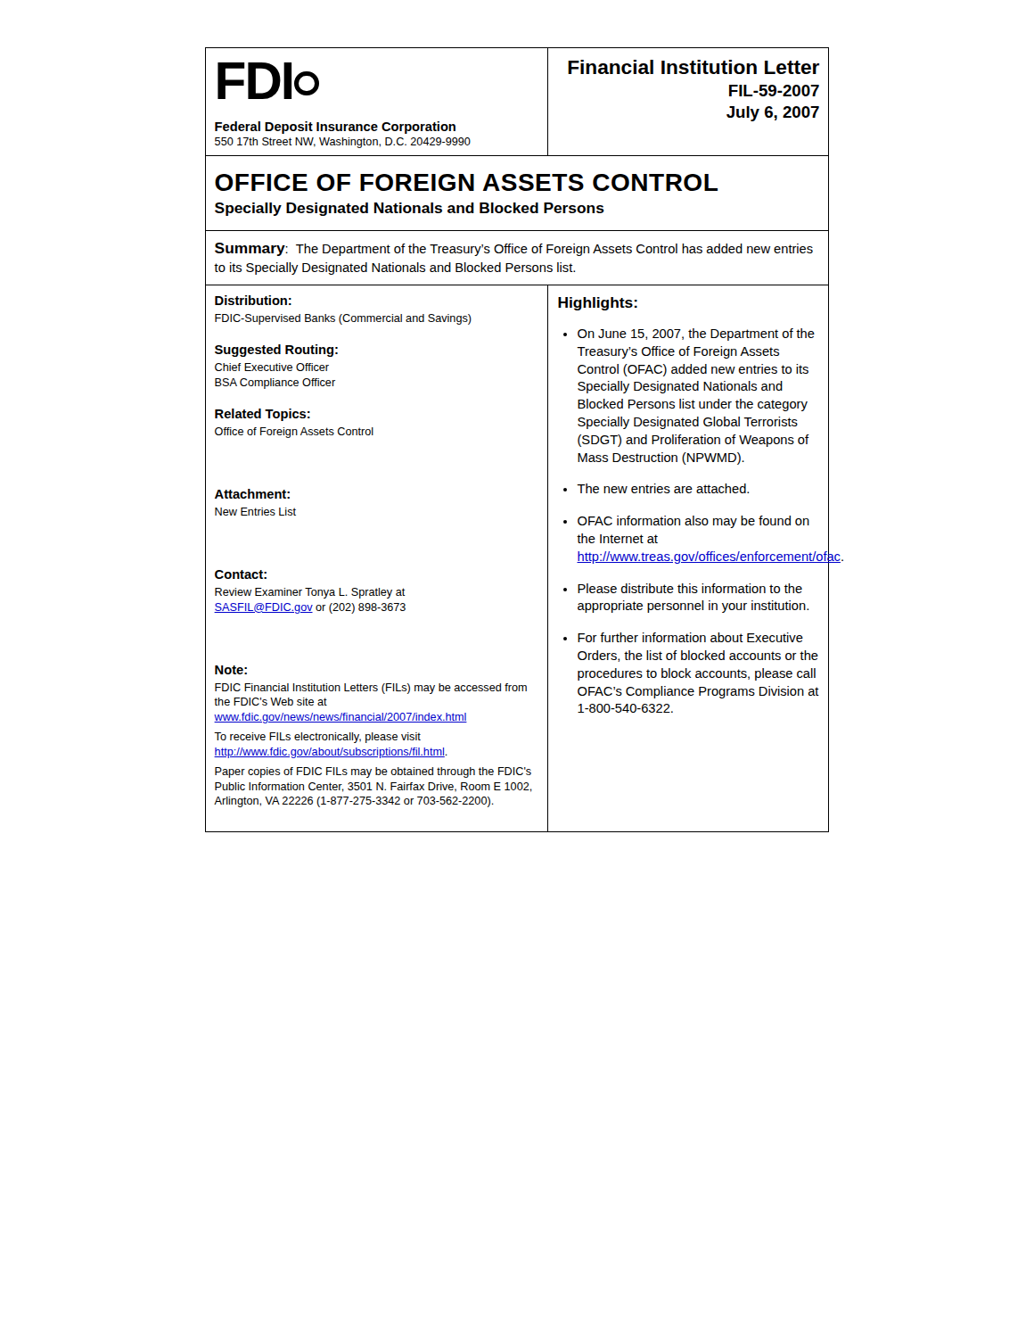| FDI Federal Deposit Insurance Corporation 550 17th Street NW, Washington, D.C. 20429-9990 | Financial Institution Letter FIL-59-2007 July 6, 2007 |
| OFFICE OF FOREIGN ASSETS CONTROL Specially Designated Nationals and Blocked Persons |
| Summary : The Department of the Treasury’s Office of Foreign Assets Control has added new entries to its Specially Designated Nationals and Blocked Persons list. |
| Distribution: FDIC-Supervised Banks (Commercial and Savings) Suggested Routing: Chief Executive Officer BSA Compliance Officer Related Topics: Office of Foreign Assets Control Attachment: New Entries List Contact: Review Examiner Tonya L. Spratley at SASFIL@FDIC.gov or (202) 898-3673 Note: FDIC Financial Institution Letters (FILs) may be accessed from the FDIC's Web site at www.fdic.gov/news/news/financial/2007/index.html To receive FILs electronically, please visit http://www.fdic.gov/about/subscriptions/fil.html . Paper copies of FDIC FILs may be obtained through the FDIC's Public Information Center, 3501 N. Fairfax Drive, Room E 1002, Arlington, VA 22226 (1-877-275-3342 or 703-562-2200). | Highlights: On June 15, 2007, the Department of the Treasury’s Office of Foreign Assets Control (OFAC) added new entries to its Specially Designated Nationals and Blocked Persons list under the category Specially Designated Global Terrorists (SDGT) and Proliferation of Weapons of Mass Destruction (NPWMD). The new entries are attached. OFAC information also may be found on the Internet at http://www.treas.gov/offices/enforcement/ofac . Please distribute this information to the appropriate personnel in your institution. For further information about Executive Orders, the list of blocked accounts or the procedures to block accounts, please call OFAC’s Compliance Programs Division at 1-800-540-6322 . |